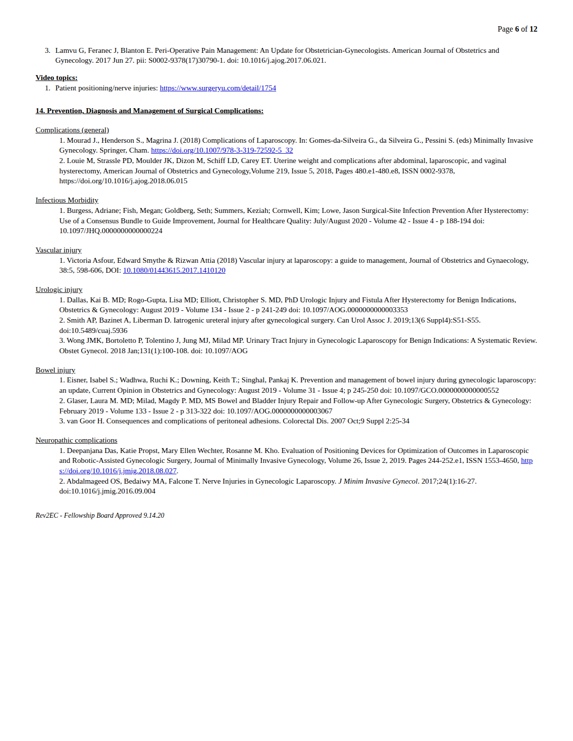Page 6 of 12
Lamvu G, Feranec J, Blanton E. Peri-Operative Pain Management: An Update for Obstetrician-Gynecologists. American Journal of Obstetrics and Gynecology. 2017 Jun 27. pii: S0002-9378(17)30790-1. doi: 10.1016/j.ajog.2017.06.021.
Video topics:
Patient positioning/nerve injuries: https://www.surgeryu.com/detail/1754
14. Prevention, Diagnosis and Management of Surgical Complications:
Complications (general)
1. Mourad J., Henderson S., Magrina J. (2018) Complications of Laparoscopy. In: Gomes-da-Silveira G., da Silveira G., Pessini S. (eds) Minimally Invasive Gynecology. Springer, Cham. https://doi.org/10.1007/978-3-319-72592-5_32
2. Louie M, Strassle PD, Moulder JK, Dizon M, Schiff LD, Carey ET. Uterine weight and complications after abdominal, laparoscopic, and vaginal hysterectomy, American Journal of Obstetrics and Gynecology,Volume 219, Issue 5, 2018, Pages 480.e1-480.e8, ISSN 0002-9378, https://doi.org/10.1016/j.ajog.2018.06.015
Infectious Morbidity
1. Burgess, Adriane; Fish, Megan; Goldberg, Seth; Summers, Keziah; Cornwell, Kim; Lowe, Jason Surgical-Site Infection Prevention After Hysterectomy: Use of a Consensus Bundle to Guide Improvement, Journal for Healthcare Quality: July/August 2020 - Volume 42 - Issue 4 - p 188-194 doi: 10.1097/JHQ.0000000000000224
Vascular injury
1. Victoria Asfour, Edward Smythe & Rizwan Attia (2018) Vascular injury at laparoscopy: a guide to management, Journal of Obstetrics and Gynaecology, 38:5, 598-606, DOI: 10.1080/01443615.2017.1410120
Urologic injury
1. Dallas, Kai B. MD; Rogo-Gupta, Lisa MD; Elliott, Christopher S. MD, PhD Urologic Injury and Fistula After Hysterectomy for Benign Indications, Obstetrics & Gynecology: August 2019 - Volume 134 - Issue 2 - p 241-249 doi: 10.1097/AOG.0000000000003353
2. Smith AP, Bazinet A, Liberman D. Iatrogenic ureteral injury after gynecological surgery. Can Urol Assoc J. 2019;13(6 Suppl4):S51-S55. doi:10.5489/cuaj.5936
3. Wong JMK, Bortoletto P, Tolentino J, Jung MJ, Milad MP. Urinary Tract Injury in Gynecologic Laparoscopy for Benign Indications: A Systematic Review. Obstet Gynecol. 2018 Jan;131(1):100-108. doi: 10.1097/AOG
Bowel injury
1. Eisner, Isabel S.; Wadhwa, Ruchi K.; Downing, Keith T.; Singhal, Pankaj K. Prevention and management of bowel injury during gynecologic laparoscopy: an update, Current Opinion in Obstetrics and Gynecology: August 2019 - Volume 31 - Issue 4; p 245-250 doi: 10.1097/GCO.0000000000000552
2. Glaser, Laura M. MD; Milad, Magdy P. MD, MS Bowel and Bladder Injury Repair and Follow-up After Gynecologic Surgery, Obstetrics & Gynecology: February 2019 - Volume 133 - Issue 2 - p 313-322 doi: 10.1097/AOG.0000000000003067
3. van Goor H. Consequences and complications of peritoneal adhesions. Colorectal Dis. 2007 Oct;9 Suppl 2:25-34
Neuropathic complications
1. Deepanjana Das, Katie Propst, Mary Ellen Wechter, Rosanne M. Kho. Evaluation of Positioning Devices for Optimization of Outcomes in Laparoscopic and Robotic-Assisted Gynecologic Surgery, Journal of Minimally Invasive Gynecology, Volume 26, Issue 2, 2019. Pages 244-252.e1, ISSN 1553-4650, https://doi.org/10.1016/j.jmig.2018.08.027.
2. Abdalmageed OS, Bedaiwy MA, Falcone T. Nerve Injuries in Gynecologic Laparoscopy. J Minim Invasive Gynecol. 2017;24(1):16-27. doi:10.1016/j.jmig.2016.09.004
Rev2EC - Fellowship Board Approved 9.14.20